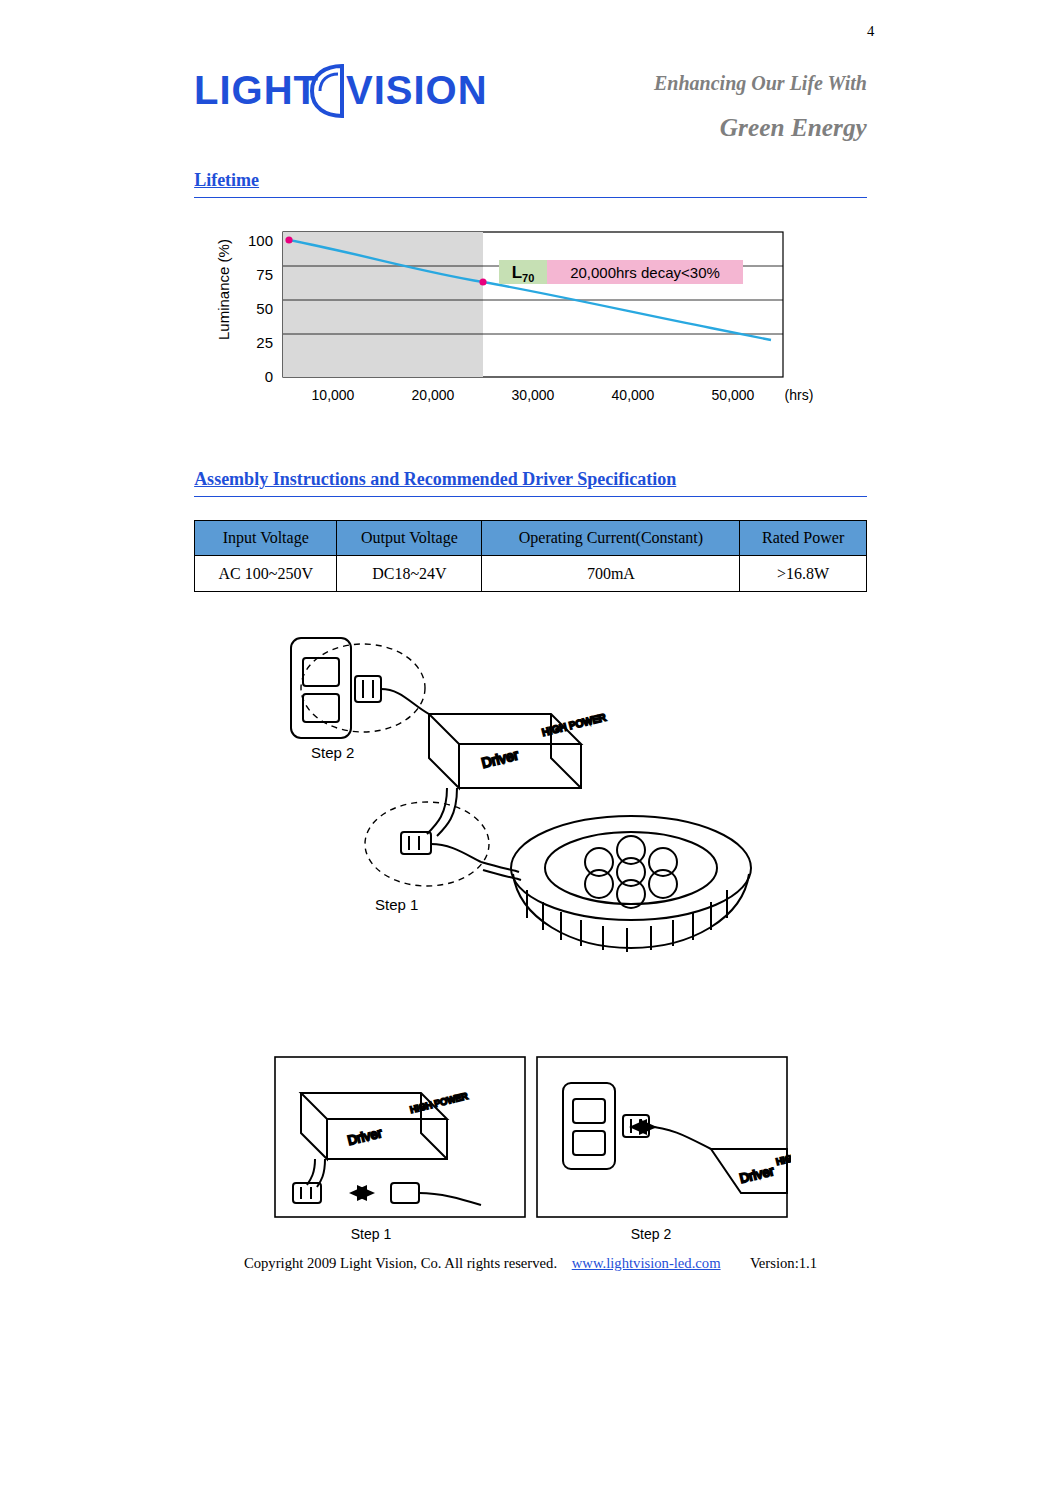4
LIGHT VISION
Enhancing Our Life With
Green Energy
Lifetime
Luminance (%) 100 75 50 25 0 L70 20,000hrs decay<30% 10,000 20,000 30,000 40,000 50,000 (hrs)
Assembly Instructions and Recommended Driver Specification
| Input Voltage | Output Voltage | Operating Current(Constant) | Rated Power |
| --- | --- | --- | --- |
| AC 100~250V | DC18~24V | 700mA | >16.8W |
Step 2 Driver HIGH POWER Step 1
Driver HIGH POWER Step 1 Driver HIGH Step 2
Copyright 2009 Light Vision, Co. All rights reserved. www.lightvision-led.com Version:1.1